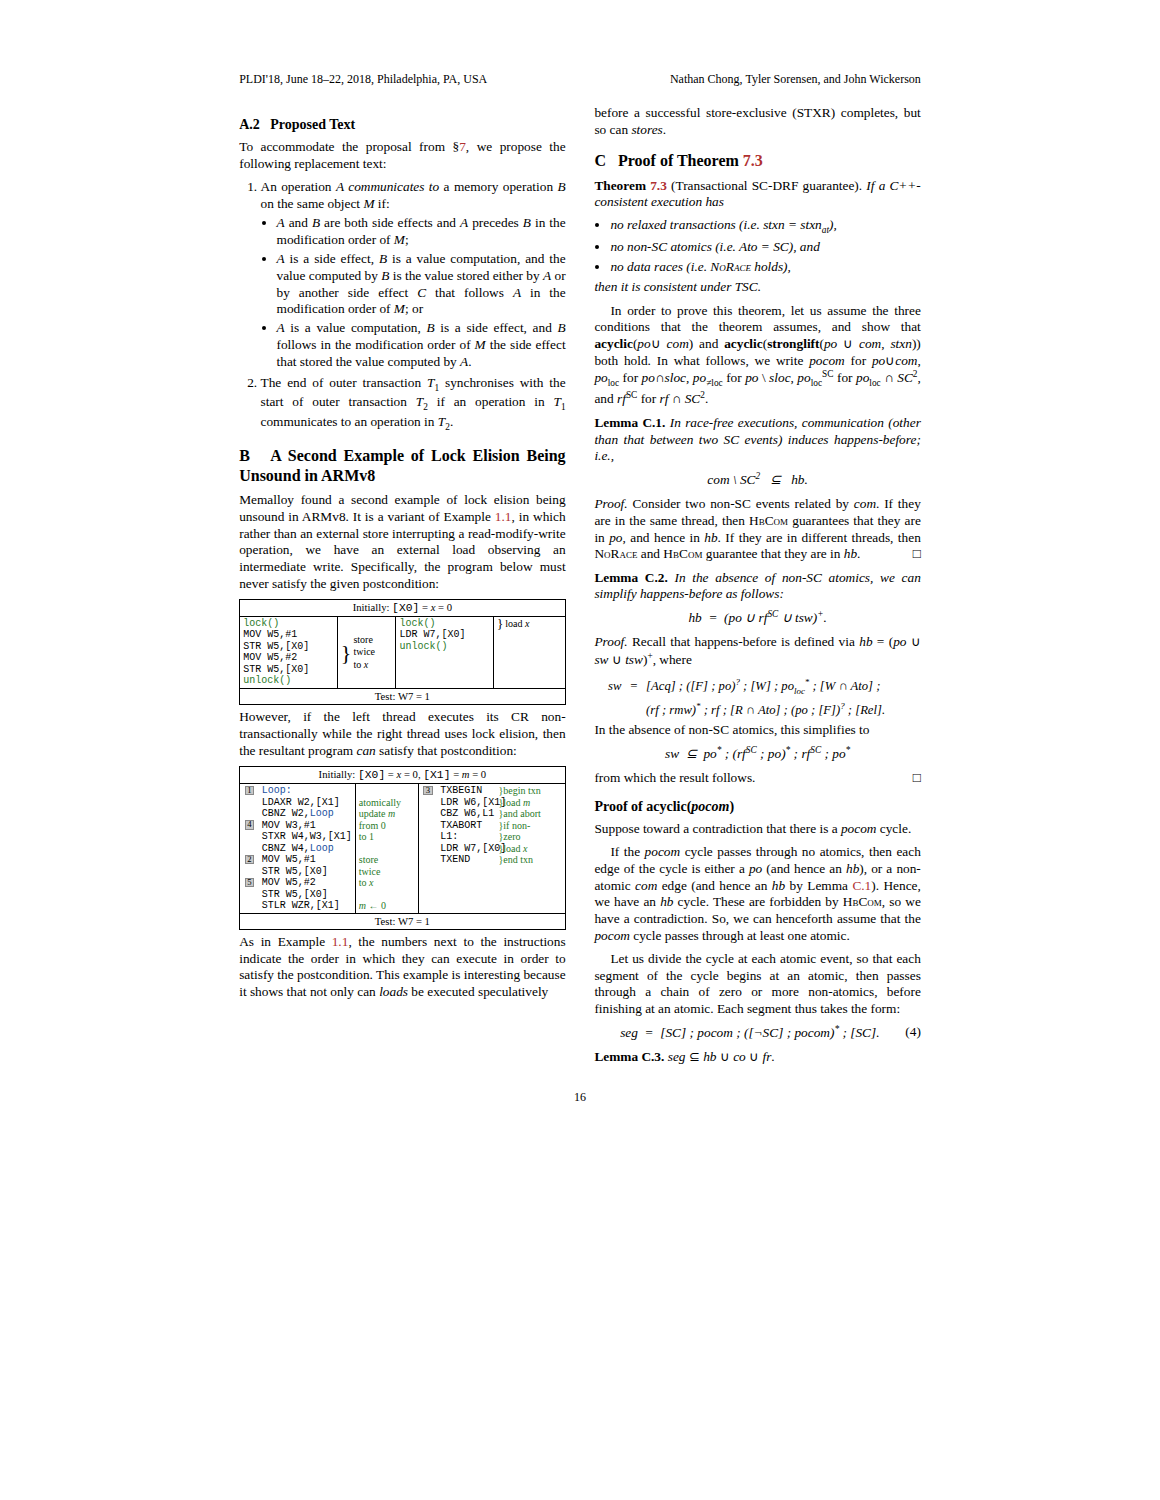PLDI'18, June 18–22, 2018, Philadelphia, PA, USA
Nathan Chong, Tyler Sorensen, and John Wickerson
A.2 Proposed Text
To accommodate the proposal from §7, we propose the following replacement text:
An operation A communicates to a memory operation B on the same object M if:
A and B are both side effects and A precedes B in the modification order of M;
A is a side effect, B is a value computation, and the value computed by B is the value stored either by A or by another side effect C that follows A in the modification order of M; or
A is a value computation, B is a side effect, and B follows in the modification order of M the side effect that stored the value computed by A.
The end of outer transaction T1 synchronises with the start of outer transaction T2 if an operation in T1 communicates to an operation in T2.
B A Second Example of Lock Elision Being Unsound in ARMv8
Memalloy found a second example of lock elision being unsound in ARMv8. It is a variant of Example 1.1, in which rather than an external store interrupting a read-modify-write operation, we have an external load observing an intermediate write. Specifically, the program below must never satisfy the given postcondition:
| Initially: [X0] = x = 0 |
| lock() MOV W5,#1 STR W5,[X0] MOV W5,#2 STR W5,[X0] unlock() | } store twice to x | lock() LDR W7,[X0] unlock() | } load x |
| Test: W7 = 1 |
However, if the left thread executes its CR non-transactionally while the right thread uses lock elision, then the resultant program can satisfy that postcondition:
| Initially: [X0] = x = 0, [X1] = m = 0 |
| 1 4 2 5 | Loop: LDAXR W2,[X1] CBNZ W2, Loop MOV W3,#1 STXR W4,W3,[X1] CBNZ W4, Loop MOV W5,#1 STR W5,[X0] MOV W5,#2 STR W5,[X0] STLR WZR,[X1] | atomically update m from 0 to 1 store twice to x m ← 0 | 3 | TXBEGIN LDR W6,[X1] CBZ W6,L1 TXABORT L1: LDR W7,[X0] TXEND }begin txn }load m }and abort }if non- }zero }load x }end txn |
| Test: W7 = 1 |
As in Example 1.1, the numbers next to the instructions indicate the order in which they can execute in order to satisfy the postcondition. This example is interesting because it shows that not only can loads be executed speculatively
before a successful store-exclusive (STXR) completes, but so can stores.
C Proof of Theorem 7.3
Theorem 7.3 (Transactional SC-DRF guarantee). If a C++-consistent execution has
no relaxed transactions (i.e. stxn = stxnat),
no non-SC atomics (i.e. Ato = SC), and
no data races (i.e. No Race holds),
then it is consistent under TSC.
In order to prove this theorem, let us assume the three conditions that the theorem assumes, and show that acyclic(po∪ com) and acyclic(stronglift(po ∪ com, stxn)) both hold. In what follows, we write pocom for po∪com, poloc for po∩sloc, po≠loc for po \ sloc, polocSC for poloc ∩ SC2, and rfSC for rf ∩ SC2.
Lemma C.1. In race-free executions, communication (other than that between two SC events) induces happens-before; i.e.,
com \ SC2 ⊆ hb.
Proof. Consider two non-SC events related by com. If they are in the same thread, then Hb Com guarantees that they are in po, and hence in hb. If they are in different threads, then No Race and Hb Com guarantee that they are in hb. □
Lemma C.2. In the absence of non-SC atomics, we can simplify happens-before as follows:
hb = (po ∪ rfSC ∪ tsw)+.
Proof. Recall that happens-before is defined via hb = (po ∪ sw ∪ tsw)+, where
| sw | = | [ Acq ] ; ([ F ] ; po ) ? ; [ W ] ; po loc * ; [ W ∩ Ato ] ; |
| | | ( rf ; rmw ) * ; rf ; [ R ∩ Ato ] ; ( po ; [ F ]) ? ; [ Rel ]. |
In the absence of non-SC atomics, this simplifies to
sw ⊆ po* ; (rfSC ; po)* ; rfSC ; po*
from which the result follows. □
Proof of acyclic(pocom)
Suppose toward a contradiction that there is a pocom cycle.
If the pocom cycle passes through no atomics, then each edge of the cycle is either a po (and hence an hb), or a non-atomic com edge (and hence an hb by Lemma C.1). Hence, we have an hb cycle. These are forbidden by Hb Com, so we have a contradiction. So, we can henceforth assume that the pocom cycle passes through at least one atomic.
Let us divide the cycle at each atomic event, so that each segment of the cycle begins at an atomic, then passes through a chain of zero or more non-atomics, before finishing at an atomic. Each segment thus takes the form:
(4) seg = [SC] ; pocom ; ([¬SC] ; pocom)* ; [SC].
Lemma C.3. seg ⊆ hb ∪ co ∪ fr.
16